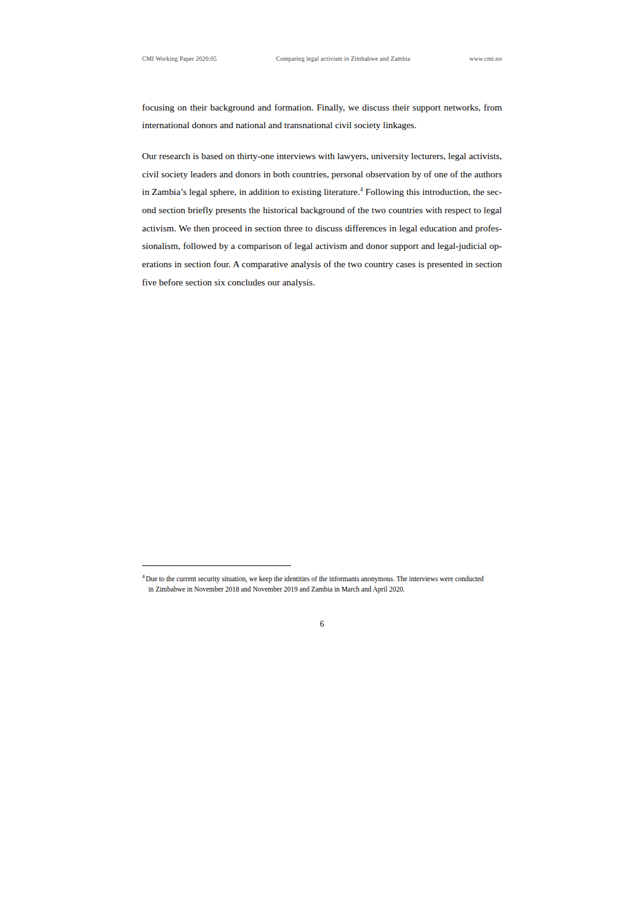CMI Working Paper 2020:05 Comparing legal activism in Zimbabwe and Zambia www.cmi.no
focusing on their background and formation. Finally, we discuss their support networks, from international donors and national and transnational civil society linkages.
Our research is based on thirty-one interviews with lawyers, university lecturers, legal activists, civil society leaders and donors in both countries, personal observation by of one of the authors in Zambia’s legal sphere, in addition to existing literature.4 Following this introduction, the second section briefly presents the historical background of the two countries with respect to legal activism. We then proceed in section three to discuss differences in legal education and professionalism, followed by a comparison of legal activism and donor support and legal-judicial operations in section four. A comparative analysis of the two country cases is presented in section five before section six concludes our analysis.
4 Due to the current security situation, we keep the identities of the informants anonymous. The interviews were conducted in Zimbabwe in November 2018 and November 2019 and Zambia in March and April 2020.
6